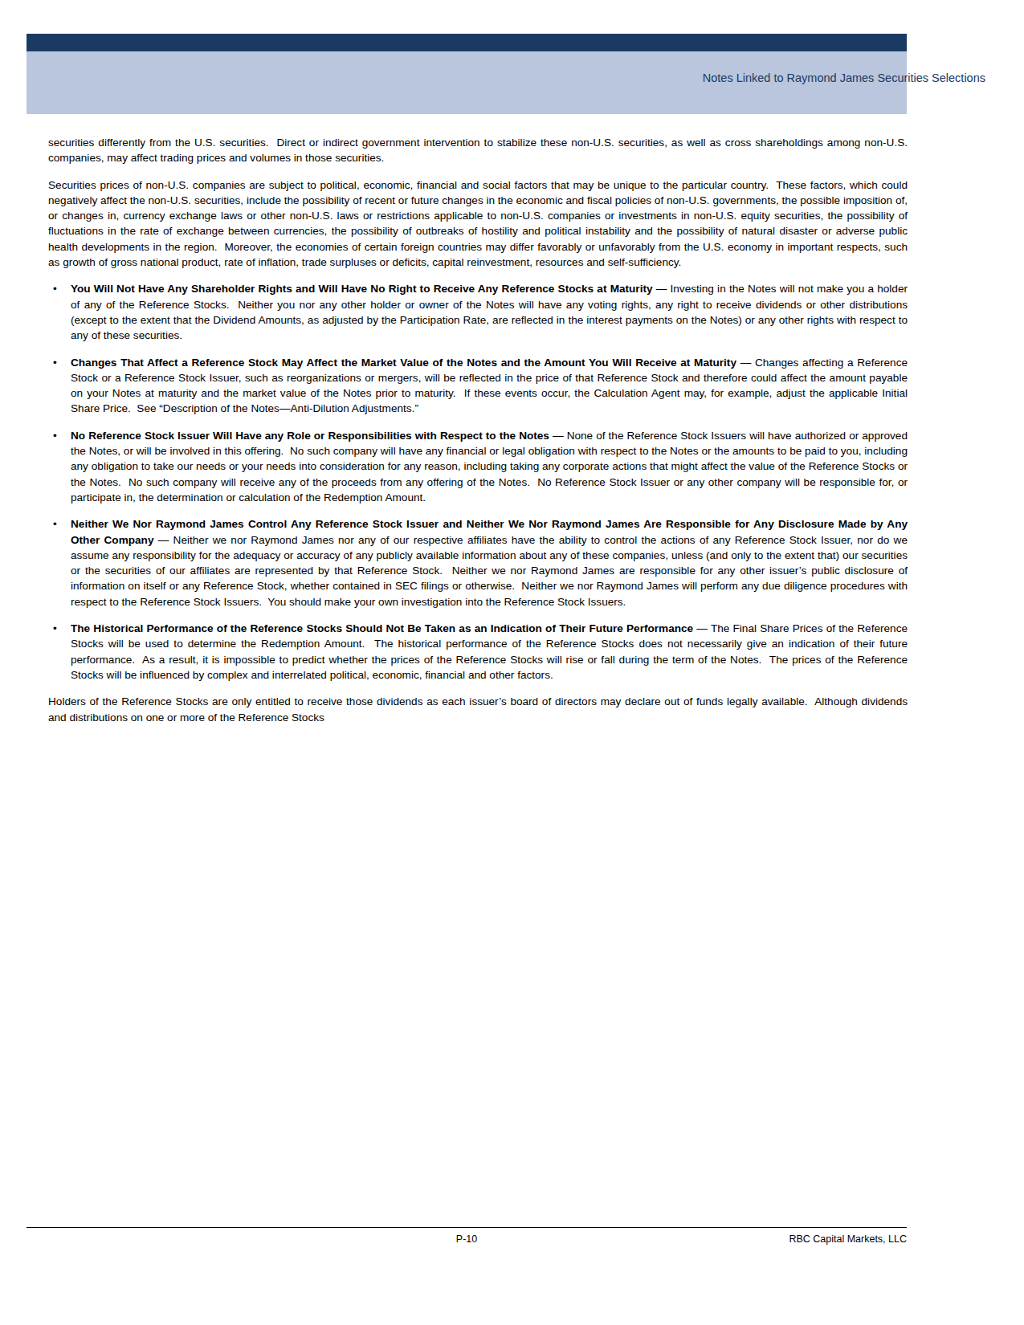Notes Linked to Raymond James Securities Selections
securities differently from the U.S. securities. Direct or indirect government intervention to stabilize these non-U.S. securities, as well as cross shareholdings among non-U.S. companies, may affect trading prices and volumes in those securities.
Securities prices of non-U.S. companies are subject to political, economic, financial and social factors that may be unique to the particular country. These factors, which could negatively affect the non-U.S. securities, include the possibility of recent or future changes in the economic and fiscal policies of non-U.S. governments, the possible imposition of, or changes in, currency exchange laws or other non-U.S. laws or restrictions applicable to non-U.S. companies or investments in non-U.S. equity securities, the possibility of fluctuations in the rate of exchange between currencies, the possibility of outbreaks of hostility and political instability and the possibility of natural disaster or adverse public health developments in the region. Moreover, the economies of certain foreign countries may differ favorably or unfavorably from the U.S. economy in important respects, such as growth of gross national product, rate of inflation, trade surpluses or deficits, capital reinvestment, resources and self-sufficiency.
You Will Not Have Any Shareholder Rights and Will Have No Right to Receive Any Reference Stocks at Maturity — Investing in the Notes will not make you a holder of any of the Reference Stocks. Neither you nor any other holder or owner of the Notes will have any voting rights, any right to receive dividends or other distributions (except to the extent that the Dividend Amounts, as adjusted by the Participation Rate, are reflected in the interest payments on the Notes) or any other rights with respect to any of these securities.
Changes That Affect a Reference Stock May Affect the Market Value of the Notes and the Amount You Will Receive at Maturity — Changes affecting a Reference Stock or a Reference Stock Issuer, such as reorganizations or mergers, will be reflected in the price of that Reference Stock and therefore could affect the amount payable on your Notes at maturity and the market value of the Notes prior to maturity. If these events occur, the Calculation Agent may, for example, adjust the applicable Initial Share Price. See “Description of the Notes—Anti-Dilution Adjustments.”
No Reference Stock Issuer Will Have any Role or Responsibilities with Respect to the Notes — None of the Reference Stock Issuers will have authorized or approved the Notes, or will be involved in this offering. No such company will have any financial or legal obligation with respect to the Notes or the amounts to be paid to you, including any obligation to take our needs or your needs into consideration for any reason, including taking any corporate actions that might affect the value of the Reference Stocks or the Notes. No such company will receive any of the proceeds from any offering of the Notes. No Reference Stock Issuer or any other company will be responsible for, or participate in, the determination or calculation of the Redemption Amount.
Neither We Nor Raymond James Control Any Reference Stock Issuer and Neither We Nor Raymond James Are Responsible for Any Disclosure Made by Any Other Company — Neither we nor Raymond James nor any of our respective affiliates have the ability to control the actions of any Reference Stock Issuer, nor do we assume any responsibility for the adequacy or accuracy of any publicly available information about any of these companies, unless (and only to the extent that) our securities or the securities of our affiliates are represented by that Reference Stock. Neither we nor Raymond James are responsible for any other issuer’s public disclosure of information on itself or any Reference Stock, whether contained in SEC filings or otherwise. Neither we nor Raymond James will perform any due diligence procedures with respect to the Reference Stock Issuers. You should make your own investigation into the Reference Stock Issuers.
The Historical Performance of the Reference Stocks Should Not Be Taken as an Indication of Their Future Performance — The Final Share Prices of the Reference Stocks will be used to determine the Redemption Amount. The historical performance of the Reference Stocks does not necessarily give an indication of their future performance. As a result, it is impossible to predict whether the prices of the Reference Stocks will rise or fall during the term of the Notes. The prices of the Reference Stocks will be influenced by complex and interrelated political, economic, financial and other factors.
Holders of the Reference Stocks are only entitled to receive those dividends as each issuer’s board of directors may declare out of funds legally available. Although dividends and distributions on one or more of the Reference Stocks
P-10
RBC Capital Markets, LLC